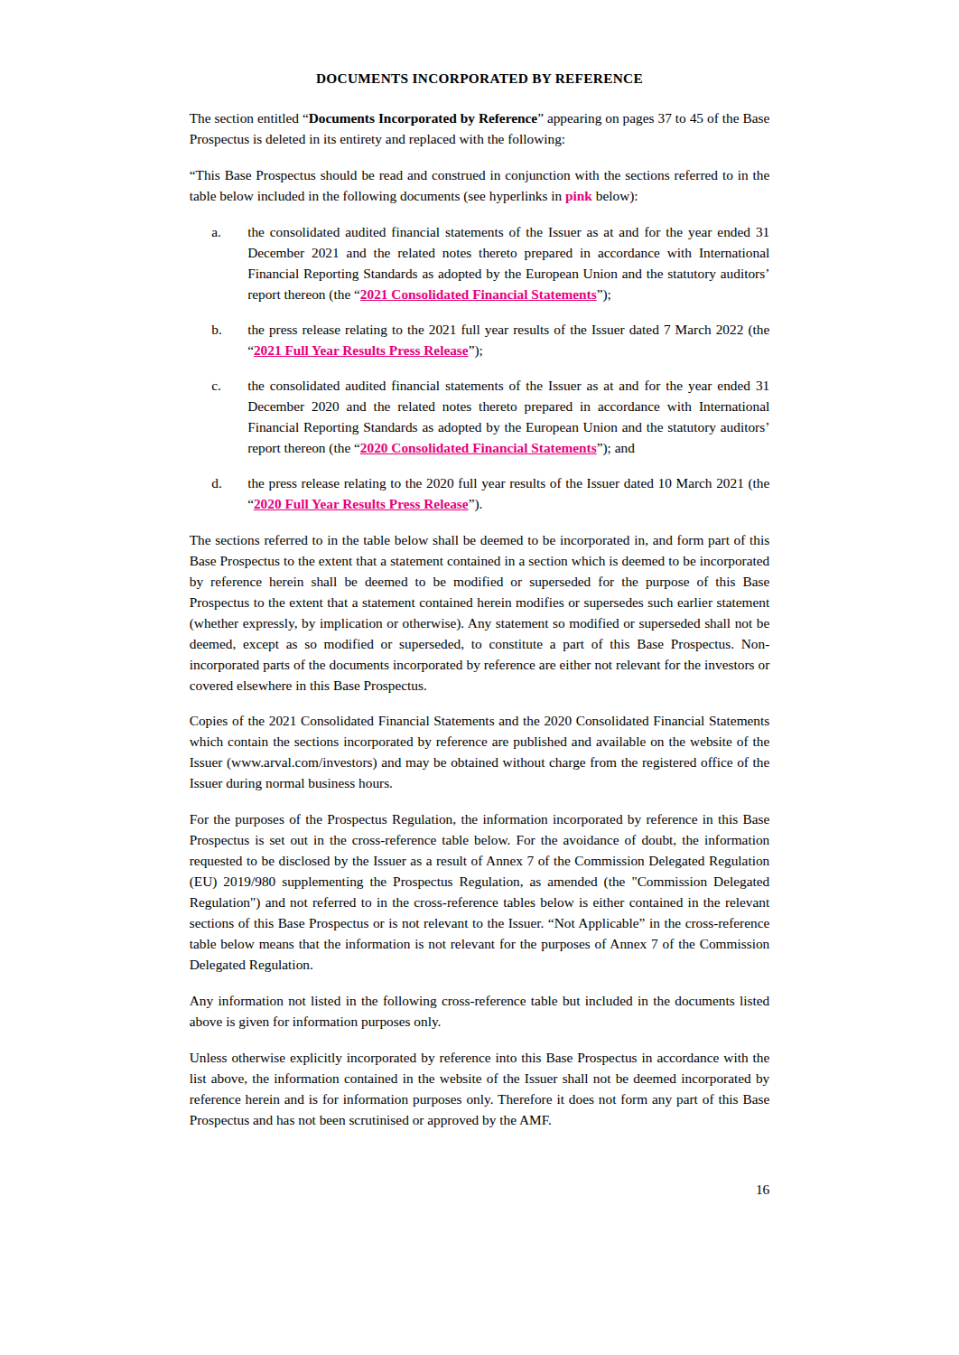Documents Incorporated by Reference
The section entitled “Documents Incorporated by Reference” appearing on pages 37 to 45 of the Base Prospectus is deleted in its entirety and replaced with the following:
“This Base Prospectus should be read and construed in conjunction with the sections referred to in the table below included in the following documents (see hyperlinks in pink below):
the consolidated audited financial statements of the Issuer as at and for the year ended 31 December 2021 and the related notes thereto prepared in accordance with International Financial Reporting Standards as adopted by the European Union and the statutory auditors’ report thereon (the “2021 Consolidated Financial Statements”);
the press release relating to the 2021 full year results of the Issuer dated 7 March 2022 (the “2021 Full Year Results Press Release”);
the consolidated audited financial statements of the Issuer as at and for the year ended 31 December 2020 and the related notes thereto prepared in accordance with International Financial Reporting Standards as adopted by the European Union and the statutory auditors’ report thereon (the “2020 Consolidated Financial Statements”); and
the press release relating to the 2020 full year results of the Issuer dated 10 March 2021 (the “2020 Full Year Results Press Release”).
The sections referred to in the table below shall be deemed to be incorporated in, and form part of this Base Prospectus to the extent that a statement contained in a section which is deemed to be incorporated by reference herein shall be deemed to be modified or superseded for the purpose of this Base Prospectus to the extent that a statement contained herein modifies or supersedes such earlier statement (whether expressly, by implication or otherwise). Any statement so modified or superseded shall not be deemed, except as so modified or superseded, to constitute a part of this Base Prospectus. Non-incorporated parts of the documents incorporated by reference are either not relevant for the investors or covered elsewhere in this Base Prospectus.
Copies of the 2021 Consolidated Financial Statements and the 2020 Consolidated Financial Statements which contain the sections incorporated by reference are published and available on the website of the Issuer (www.arval.com/investors) and may be obtained without charge from the registered office of the Issuer during normal business hours.
For the purposes of the Prospectus Regulation, the information incorporated by reference in this Base Prospectus is set out in the cross-reference table below. For the avoidance of doubt, the information requested to be disclosed by the Issuer as a result of Annex 7 of the Commission Delegated Regulation (EU) 2019/980 supplementing the Prospectus Regulation, as amended (the "Commission Delegated Regulation") and not referred to in the cross-reference tables below is either contained in the relevant sections of this Base Prospectus or is not relevant to the Issuer. “Not Applicable” in the cross-reference table below means that the information is not relevant for the purposes of Annex 7 of the Commission Delegated Regulation.
Any information not listed in the following cross-reference table but included in the documents listed above is given for information purposes only.
Unless otherwise explicitly incorporated by reference into this Base Prospectus in accordance with the list above, the information contained in the website of the Issuer shall not be deemed incorporated by reference herein and is for information purposes only. Therefore it does not form any part of this Base Prospectus and has not been scrutinised or approved by the AMF.
16